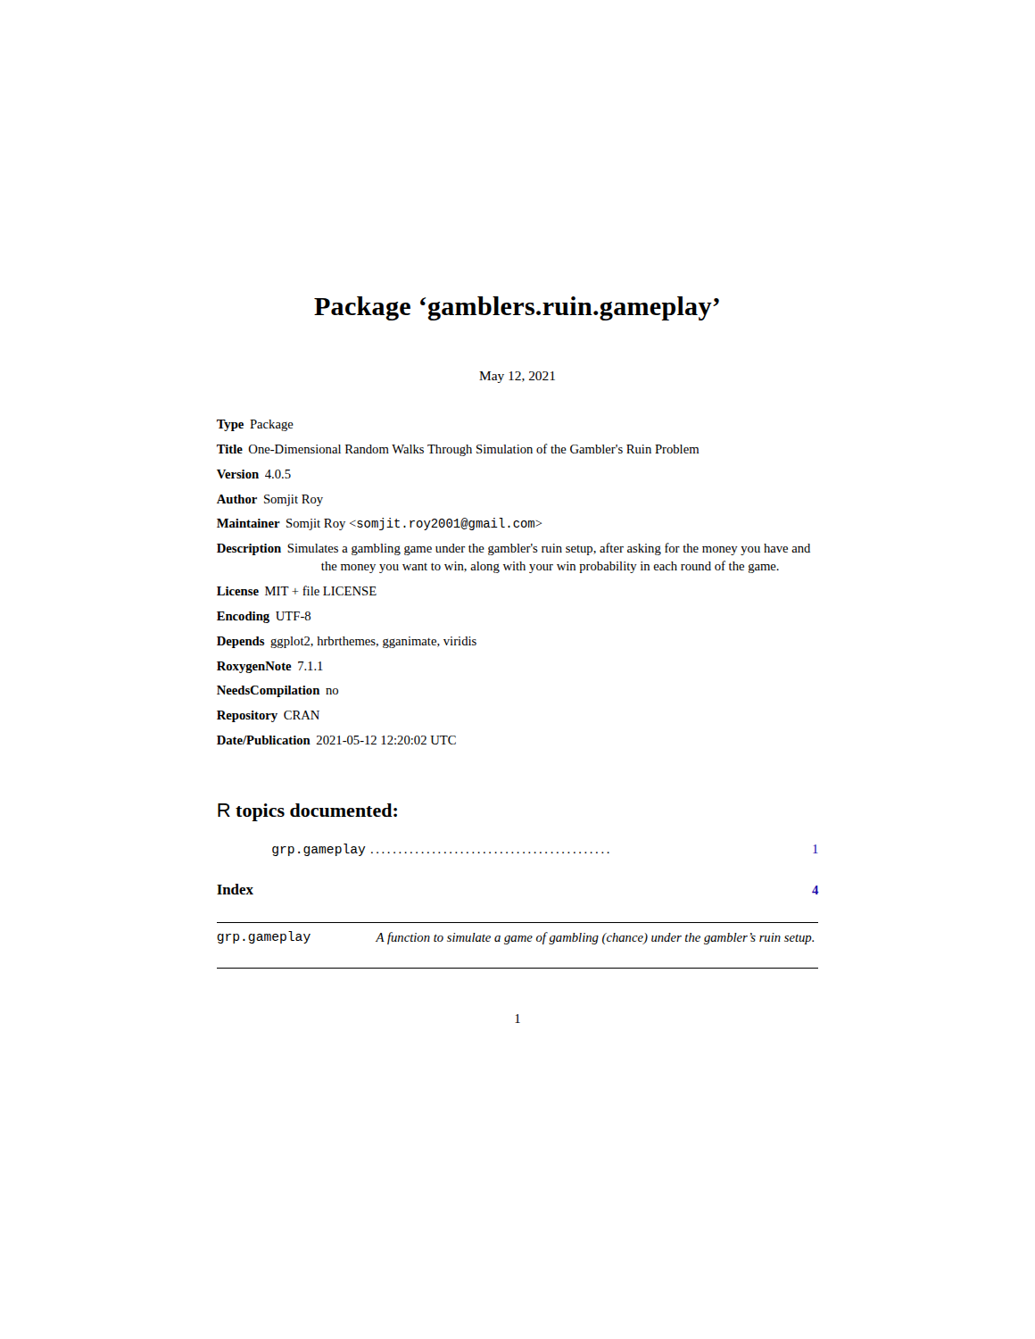Package ‘gamblers.ruin.gameplay’
May 12, 2021
Type
Package
Title
One-Dimensional Random Walks Through Simulation of the Gambler's Ruin Problem
Version
4.0.5
Author
Somjit Roy
Maintainer
Somjit Roy <somjit.roy2001@gmail.com>
Description
Simulates a gambling game under the gambler's ruin setup, after asking for the money you have and the money you want to win, along with your win probability in each round of the game.
License
MIT + file LICENSE
Encoding
UTF-8
Depends
ggplot2, hrbrthemes, gganimate, viridis
RoxygenNote
7.1.1
NeedsCompilation
no
Repository
CRAN
Date/Publication
2021-05-12 12:20:02 UTC
R topics documented:
grp.gameplay ........................................... 1
Index 4
grp.gameplay
A function to simulate a game of gambling (chance) under the gambler’s ruin setup.
1